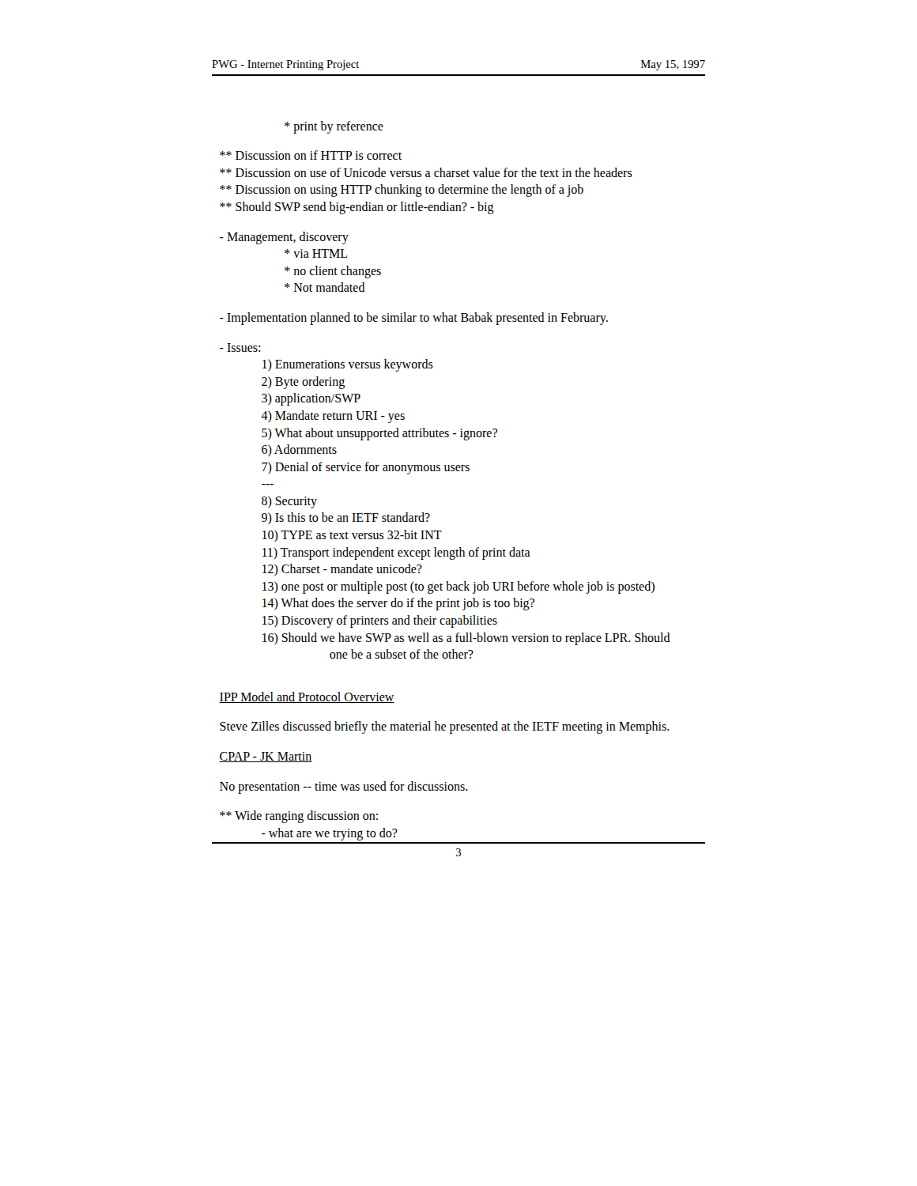PWG - Internet Printing Project
May 15, 1997
* print by reference
** Discussion on if HTTP is correct
** Discussion on use of Unicode versus a charset value for the text in the headers
** Discussion on using HTTP chunking to determine the length of a job
** Should SWP send big-endian or little-endian? - big
- Management, discovery
* via HTML
* no client changes
* Not mandated
- Implementation planned to be similar to what Babak presented in February.
- Issues:
1) Enumerations versus keywords
2) Byte ordering
3) application/SWP
4) Mandate return URI - yes
5) What about unsupported attributes - ignore?
6) Adornments
7) Denial of service for anonymous users
---
8) Security
9) Is this to be an IETF standard?
10) TYPE as text versus 32-bit INT
11) Transport independent except length of print data
12) Charset - mandate unicode?
13) one post or multiple post (to get back job URI before whole job is posted)
14) What does the server do if the print job is too big?
15) Discovery of printers and their capabilities
16) Should we have SWP as well as a full-blown version to replace LPR. Should
one be a subset of the other?
IPP Model and Protocol Overview
Steve Zilles discussed briefly the material he presented at the IETF meeting in Memphis.
CPAP - JK Martin
No presentation -- time was used for discussions.
** Wide ranging discussion on:
- what are we trying to do?
3